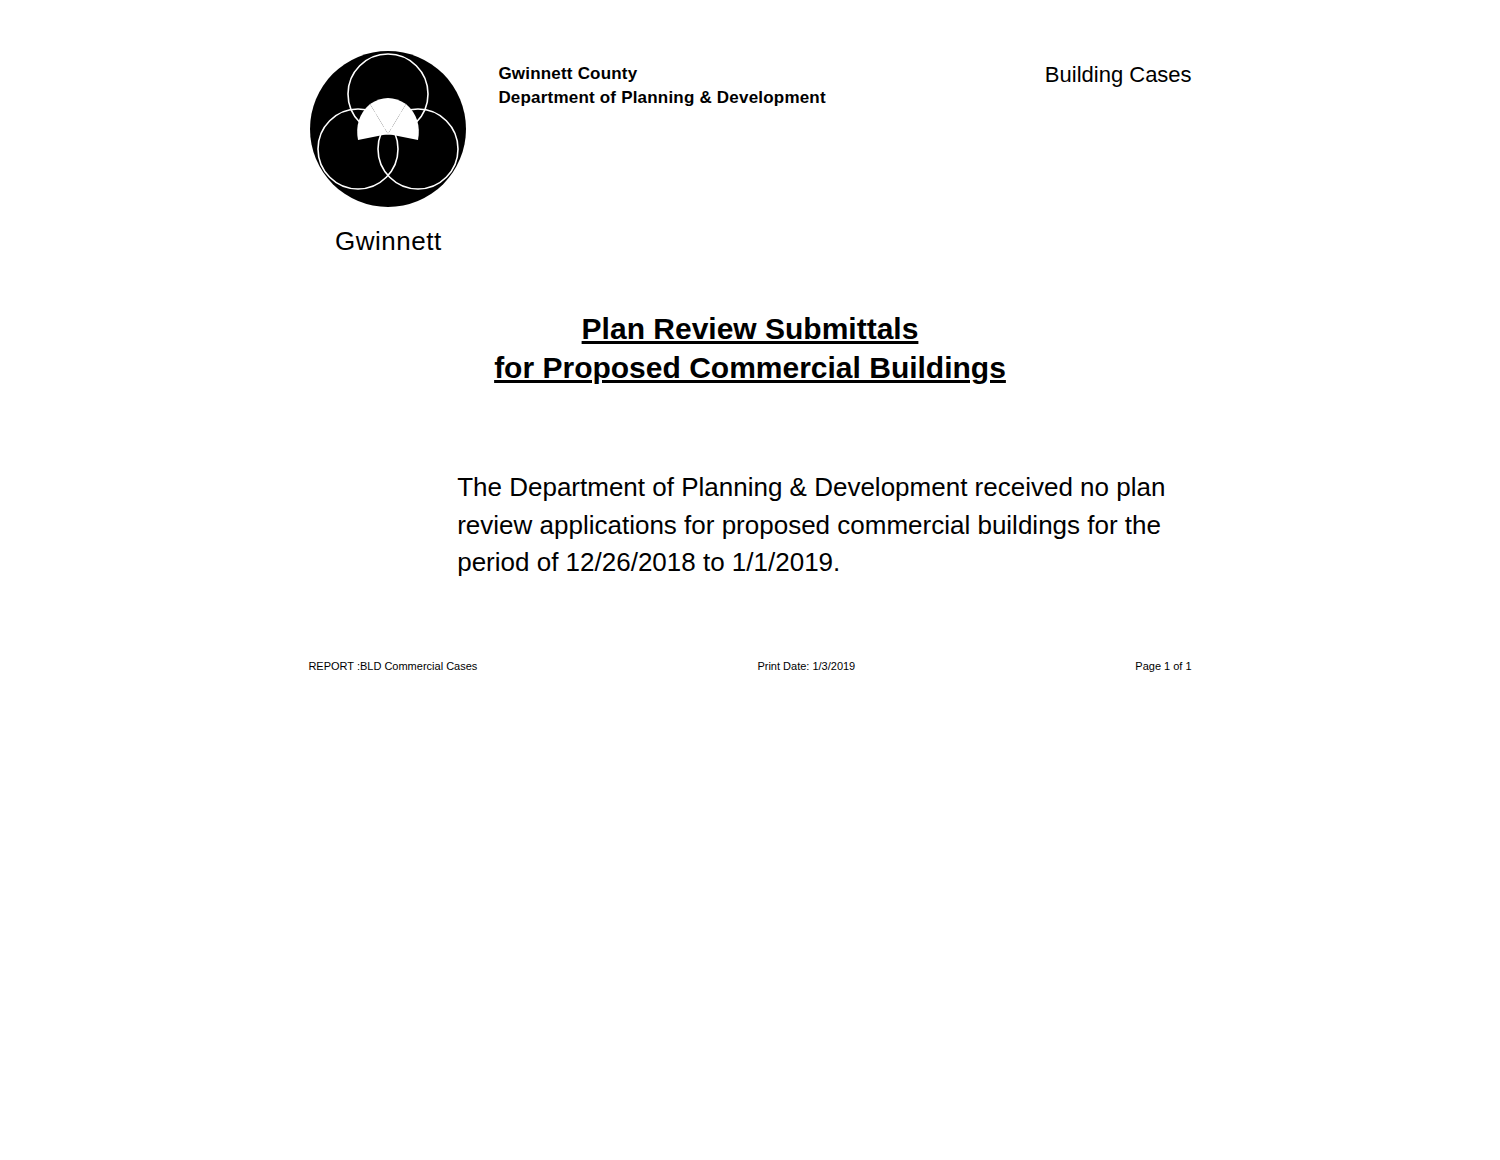Gwinnett
Gwinnett County
Department of Planning & Development
Building Cases
Plan Review Submittals for Proposed Commercial Buildings
The Department of Planning & Development received no plan review applications for proposed commercial buildings for the period of 12/26/2018 to 1/1/2019.
REPORT :BLD Commercial Cases
Print Date: 1/3/2019
Page 1 of 1